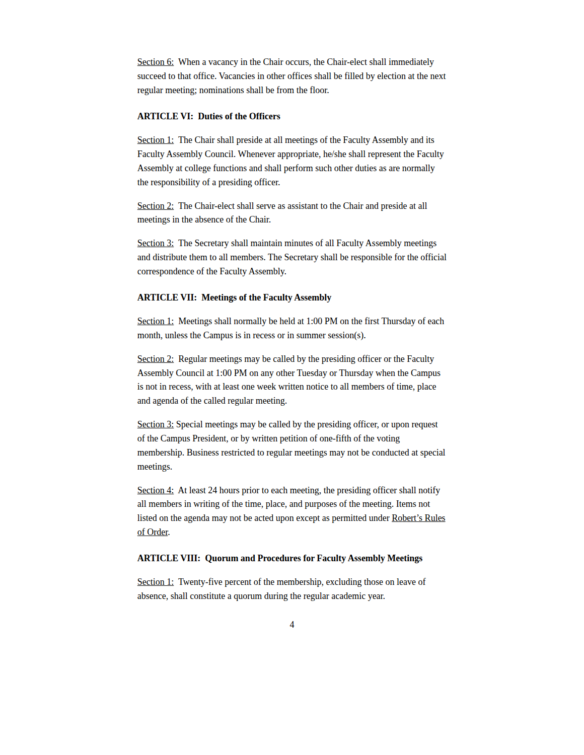Section 6: When a vacancy in the Chair occurs, the Chair-elect shall immediately succeed to that office. Vacancies in other offices shall be filled by election at the next regular meeting; nominations shall be from the floor.
ARTICLE VI: Duties of the Officers
Section 1: The Chair shall preside at all meetings of the Faculty Assembly and its Faculty Assembly Council. Whenever appropriate, he/she shall represent the Faculty Assembly at college functions and shall perform such other duties as are normally the responsibility of a presiding officer.
Section 2: The Chair-elect shall serve as assistant to the Chair and preside at all meetings in the absence of the Chair.
Section 3: The Secretary shall maintain minutes of all Faculty Assembly meetings and distribute them to all members. The Secretary shall be responsible for the official correspondence of the Faculty Assembly.
ARTICLE VII: Meetings of the Faculty Assembly
Section 1: Meetings shall normally be held at 1:00 PM on the first Thursday of each month, unless the Campus is in recess or in summer session(s).
Section 2: Regular meetings may be called by the presiding officer or the Faculty Assembly Council at 1:00 PM on any other Tuesday or Thursday when the Campus is not in recess, with at least one week written notice to all members of time, place and agenda of the called regular meeting.
Section 3: Special meetings may be called by the presiding officer, or upon request of the Campus President, or by written petition of one-fifth of the voting membership. Business restricted to regular meetings may not be conducted at special meetings.
Section 4: At least 24 hours prior to each meeting, the presiding officer shall notify all members in writing of the time, place, and purposes of the meeting. Items not listed on the agenda may not be acted upon except as permitted under Robert’s Rules of Order.
ARTICLE VIII: Quorum and Procedures for Faculty Assembly Meetings
Section 1: Twenty-five percent of the membership, excluding those on leave of absence, shall constitute a quorum during the regular academic year.
4